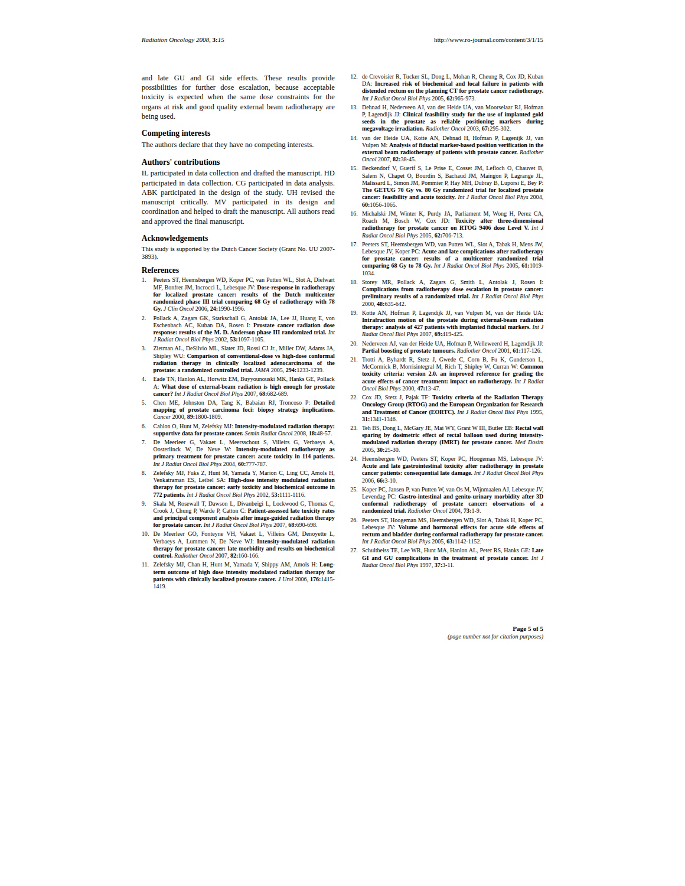Radiation Oncology 2008, 3: 15
http://www.ro-journal.com/content/3/1/15
and late GU and GI side effects. These results provide possibilities for further dose escalation, because acceptable toxicity is expected when the same dose constraints for the organs at risk and good quality external beam radiotherapy are being used.
Competing interests
The authors declare that they have no competing interests.
Authors' contributions
IL participated in data collection and drafted the manuscript. HD participated in data collection. CG participated in data analysis. ABK participated in the design of the study. UH revised the manuscript critically. MV participated in its design and coordination and helped to draft the manuscript. All authors read and approved the final manuscript.
Acknowledgements
This study is supported by the Dutch Cancer Society (Grant No. UU 2007-3893).
References
Peeters ST, Heemsbergen WD, Koper PC, van Putten WL, Slot A, Dielwart MF, Bonfrer JM, Incrocci L, Lebesque JV: Dose-response in radiotherapy for localized prostate cancer: results of the Dutch multicenter randomized phase III trial comparing 68 Gy of radiotherapy with 78 Gy. J Clin Oncol 2006, 24: 1990-1996.
Pollack A, Zagars GK, Starkschall G, Antolak JA, Lee JJ, Huang E, von Eschenbach AC, Kuban DA, Rosen I: Prostate cancer radiation dose response: results of the M. D. Anderson phase III randomized trial. Int J Radiat Oncol Biol Phys 2002, 53: 1097-1105.
Zietman AL, DeSilvio ML, Slater JD, Rossi CJ Jr., Miller DW, Adams JA, Shipley WU: Comparison of conventional-dose vs high-dose conformal radiation therapy in clinically localized adenocarcinoma of the prostate: a randomized controlled trial. JAMA 2005, 294: 1233-1239.
Eade TN, Hanlon AL, Horwitz EM, Buyyounouski MK, Hanks GE, Pollack A: What dose of external-beam radiation is high enough for prostate cancer? Int J Radiat Oncol Biol Phys 2007, 68: 682-689.
Chen ME, Johnston DA, Tang K, Babaian RJ, Troncoso P: Detailed mapping of prostate carcinoma foci: biopsy strategy implications. Cancer 2000, 89: 1800-1809.
Cahlon O, Hunt M, Zelefsky MJ: Intensity-modulated radiation therapy: supportive data for prostate cancer. Semin Radiat Oncol 2008, 18: 48-57.
De Meerleer G, Vakaet L, Meersschout S, Villeirs G, Verbaeys A, Oosterlinck W, De Neve W: Intensity-modulated radiotherapy as primary treatment for prostate cancer: acute toxicity in 114 patients. Int J Radiat Oncol Biol Phys 2004, 60: 777-787.
Zelefsky MJ, Fuks Z, Hunt M, Yamada Y, Marion C, Ling CC, Amols H, Venkatraman ES, Leibel SA: High-dose intensity modulated radiation therapy for prostate cancer: early toxicity and biochemical outcome in 772 patients. Int J Radiat Oncol Biol Phys 2002, 53: 1111-1116.
Skala M, Rosewall T, Dawson L, Divanbeigi L, Lockwood G, Thomas C, Crook J, Chung P, Warde P, Catton C: Patient-assessed late toxicity rates and principal component analysis after image-guided radiation therapy for prostate cancer. Int J Radiat Oncol Biol Phys 2007, 68: 690-698.
De Meerleer GO, Fonteyne VH, Vakaet L, Villeirs GM, Denoyette L, Verbaeys A, Lummen N, De Neve WJ: Intensity-modulated radiation therapy for prostate cancer: late morbidity and results on biochemical control. Radiother Oncol 2007, 82: 160-166.
Zelefsky MJ, Chan H, Hunt M, Yamada Y, Shippy AM, Amols H: Long-term outcome of high dose intensity modulated radiation therapy for patients with clinically localized prostate cancer. J Urol 2006, 176: 1415-1419.
de Crevoisier R, Tucker SL, Dong L, Mohan R, Cheung R, Cox JD, Kuban DA: Increased risk of biochemical and local failure in patients with distended rectum on the planning CT for prostate cancer radiotherapy. Int J Radiat Oncol Biol Phys 2005, 62: 965-973.
Dehnad H, Nederveen AJ, van der Heide UA, van Moorselaar RJ, Hofman P, Lagendijk JJ: Clinical feasibility study for the use of implanted gold seeds in the prostate as reliable positioning markers during megavoltage irradiation. Radiother Oncol 2003, 67: 295-302.
van der Heide UA, Kotte AN, Dehnad H, Hofman P, Lagenijk JJ, van Vulpen M: Analysis of fiducial marker-based position verification in the external beam radiotherapy of patients with prostate cancer. Radiother Oncol 2007, 82: 38-45.
Beckendorf V, Guerif S, Le Prise E, Cosset JM, Lefloch O, Chauvet B, Salem N, Chapet O, Bourdin S, Bachaud JM, Maingon P, Lagrange JL, Malissard L, Simon JM, Pommier P, Hay MH, Dubray B, Luporsi E, Bey P: The GETUG 70 Gy vs. 80 Gy randomized trial for localized prostate cancer: feasibility and acute toxicity. Int J Radiat Oncol Biol Phys 2004, 60: 1056-1065.
Michalski JM, Winter K, Purdy JA, Parliament M, Wong H, Perez CA, Roach M, Bosch W, Cox JD: Toxicity after three-dimensional radiotherapy for prostate cancer on RTOG 9406 dose Level V. Int J Radiat Oncol Biol Phys 2005, 62: 706-713.
Peeters ST, Heemsbergen WD, van Putten WL, Slot A, Tabak H, Mens JW, Lebesque JV, Koper PC: Acute and late complications after radiotherapy for prostate cancer: results of a multicenter randomized trial comparing 68 Gy to 78 Gy. Int J Radiat Oncol Biol Phys 2005, 61: 1019-1034.
Storey MR, Pollack A, Zagars G, Smith L, Antolak J, Rosen I: Complications from radiotherapy dose escalation in prostate cancer: preliminary results of a randomized trial. Int J Radiat Oncol Biol Phys 2000, 48: 635-642.
Kotte AN, Hofman P, Lagendijk JJ, van Vulpen M, van der Heide UA: Intrafraction motion of the prostate during external-beam radiation therapy: analysis of 427 patients with implanted fiducial markers. Int J Radiat Oncol Biol Phys 2007, 69: 419-425.
Nederveen AJ, van der Heide UA, Hofman P, Welleweerd H, Lagendijk JJ: Partial boosting of prostate tumours. Radiother Oncol 2001, 61: 117-126.
Trotti A, Byhardt R, Stetz J, Gwede C, Corn B, Fu K, Gunderson L, McCormick B, Morrisintegral M, Rich T, Shipley W, Curran W: Common toxicity criteria: version 2.0. an improved reference for grading the acute effects of cancer treatment: impact on radiotherapy. Int J Radiat Oncol Biol Phys 2000, 47: 13-47.
Cox JD, Stetz J, Pajak TF: Toxicity criteria of the Radiation Therapy Oncology Group (RTOG) and the European Organization for Research and Treatment of Cancer (EORTC). Int J Radiat Oncol Biol Phys 1995, 31: 1341-1346.
Teh BS, Dong L, McGary JE, Mai WY, Grant W III, Butler EB: Rectal wall sparing by dosimetric effect of rectal balloon used during intensity-modulated radiation therapy (IMRT) for prostate cancer. Med Dosim 2005, 30: 25-30.
Heemsbergen WD, Peeters ST, Koper PC, Hoogeman MS, Lebesque JV: Acute and late gastrointestinal toxicity after radiotherapy in prostate cancer patients: consequential late damage. Int J Radiat Oncol Biol Phys 2006, 66: 3-10.
Koper PC, Jansen P, van Putten W, van Os M, Wijnmaalen AJ, Lebesque JV, Levendag PC: Gastro-intestinal and genito-urinary morbidity after 3D conformal radiotherapy of prostate cancer: observations of a randomized trial. Radiother Oncol 2004, 73: 1-9.
Peeters ST, Hoogeman MS, Heemsbergen WD, Slot A, Tabak H, Koper PC, Lebesque JV: Volume and hormonal effects for acute side effects of rectum and bladder during conformal radiotherapy for prostate cancer. Int J Radiat Oncol Biol Phys 2005, 63: 1142-1152.
Schultheiss TE, Lee WR, Hunt MA, Hanlon AL, Peter RS, Hanks GE: Late GI and GU complications in the treatment of prostate cancer. Int J Radiat Oncol Biol Phys 1997, 37: 3-11.
Page 5 of 5
(page number not for citation purposes)